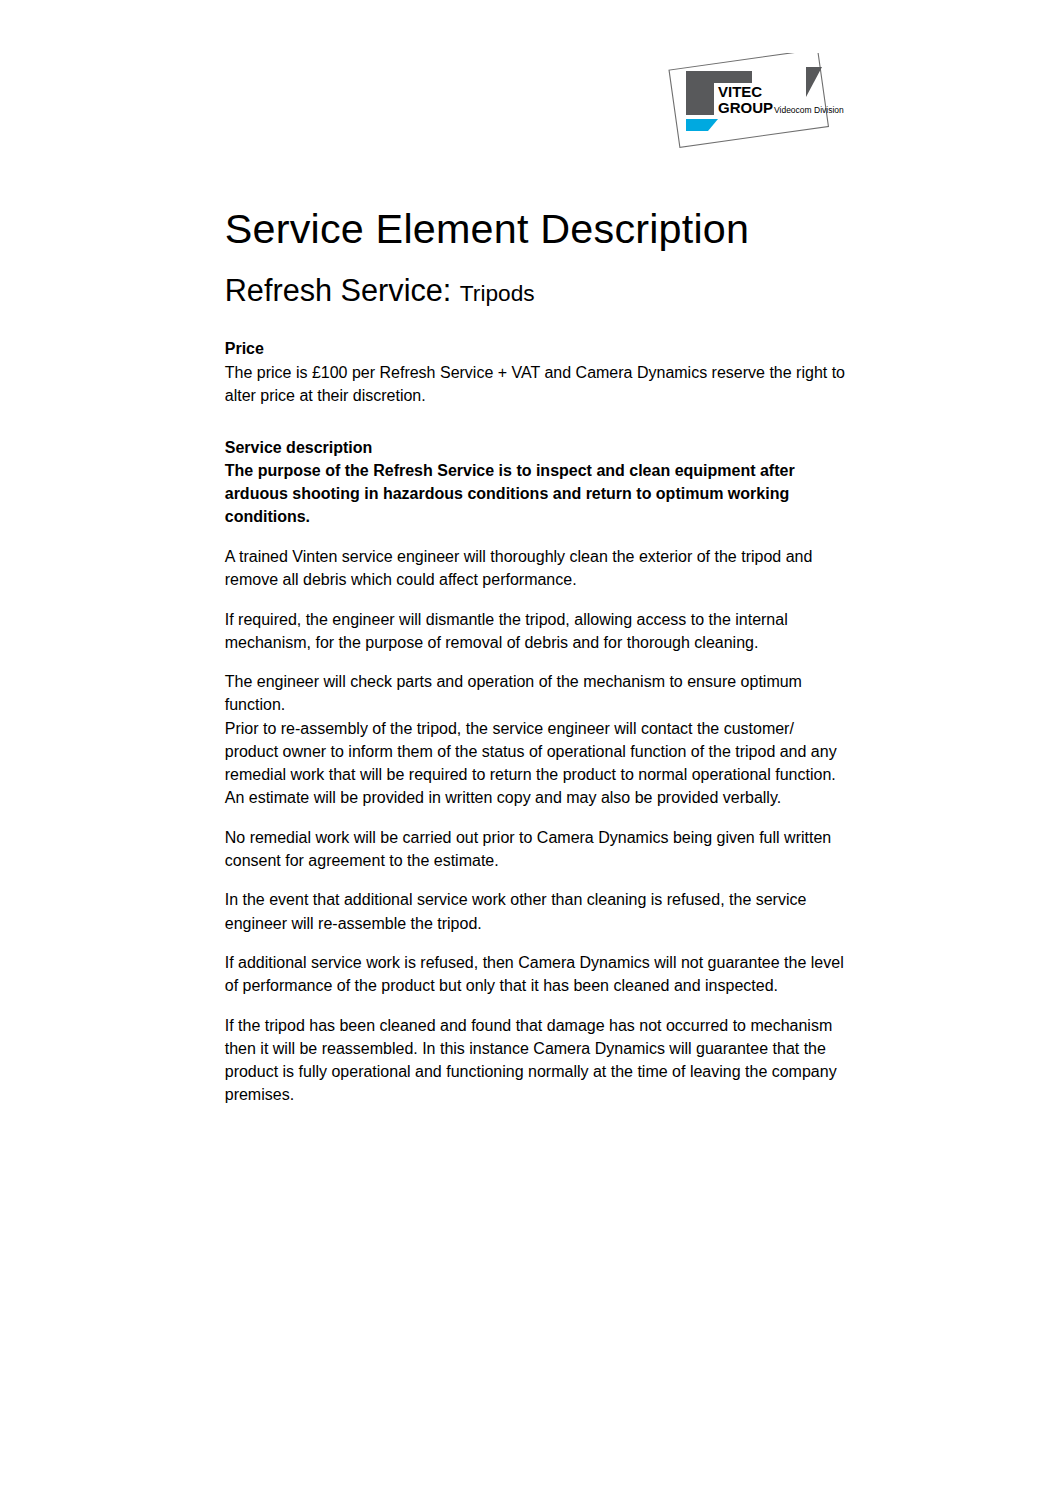Vitec Group Videocom Division VITEC GROUP Videocom Division
Service Element Description
Refresh Service: Tripods
Price
The price is £100 per Refresh Service + VAT and Camera Dynamics reserve the right to alter price at their discretion.
Service description
The purpose of the Refresh Service is to inspect and clean equipment after arduous shooting in hazardous conditions and return to optimum working conditions.
A trained Vinten service engineer will thoroughly clean the exterior of the tripod and remove all debris which could affect performance.
If required, the engineer will dismantle the tripod, allowing access to the internal mechanism, for the purpose of removal of debris and for thorough cleaning.
The engineer will check parts and operation of the mechanism to ensure optimum function.
Prior to re-assembly of the tripod, the service engineer will contact the customer/ product owner to inform them of the status of operational function of the tripod and any remedial work that will be required to return the product to normal operational function. An estimate will be provided in written copy and may also be provided verbally.
No remedial work will be carried out prior to Camera Dynamics being given full written consent for agreement to the estimate.
In the event that additional service work other than cleaning is refused, the service engineer will re-assemble the tripod.
If additional service work is refused, then Camera Dynamics will not guarantee the level of performance of the product but only that it has been cleaned and inspected.
If the tripod has been cleaned and found that damage has not occurred to mechanism then it will be reassembled. In this instance Camera Dynamics will guarantee that the product is fully operational and functioning normally at the time of leaving the company premises.